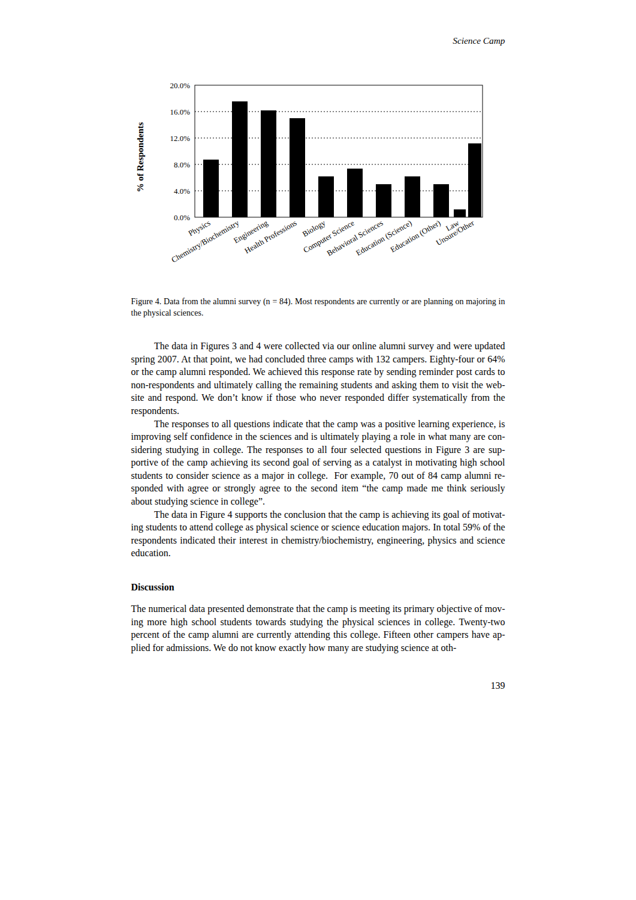Science Camp
% of Respondents 20.0% 16.0% 12.0% 8.0% 4.0% 0.0% Physics Chemistry/Biochemistry Engineering Health Professions Biology Computer Science Behavioral Sciences Education (Science) Education (Other) Law Unsure/Other
Figure 4. Data from the alumni survey (n = 84). Most respondents are currently or are planning on majoring in the physical sciences.
The data in Figures 3 and 4 were collected via our online alumni survey and were upda­ted spring 2007. At that point, we had concluded three camps with 132 campers. Eighty-four or 64% or the camp alumni responded. We achieved this response rate by sending reminder post cards to non-respondents and ultimately calling the remaining students and asking them to visit the website and respond. We don’t know if those who never responded differ syste­matically from the respondents.
The responses to all questions indicate that the camp was a positive learning experience, is improving self confidence in the sciences and is ultimately playing a role in what many are con­sidering studying in college. The responses to all four selected questions in Figure 3 are sup­portive of the camp achieving its second goal of serving as a catalyst in motivating high school students to consider science as a major in college. For example, 70 out of 84 camp alumni responded with agree or strongly agree to the second item “the camp made me think seriously about studying science in college”.
The data in Figure 4 supports the conclusion that the camp is achieving its goal of moti­vating students to attend college as physical science or science education majors. In total 59% of the respondents indicated their interest in chemistry/biochemistry, engineering, phy­sics and science education.
Discussion
The numerical data presented demonstrate that the camp is meeting its primary objective of moving more high school students towards studying the physical sciences in college. Twen­ty-two percent of the camp alumni are currently attending this college. Fifteen other campers have applied for admissions. We do not know exactly how many are studying science at oth-
139